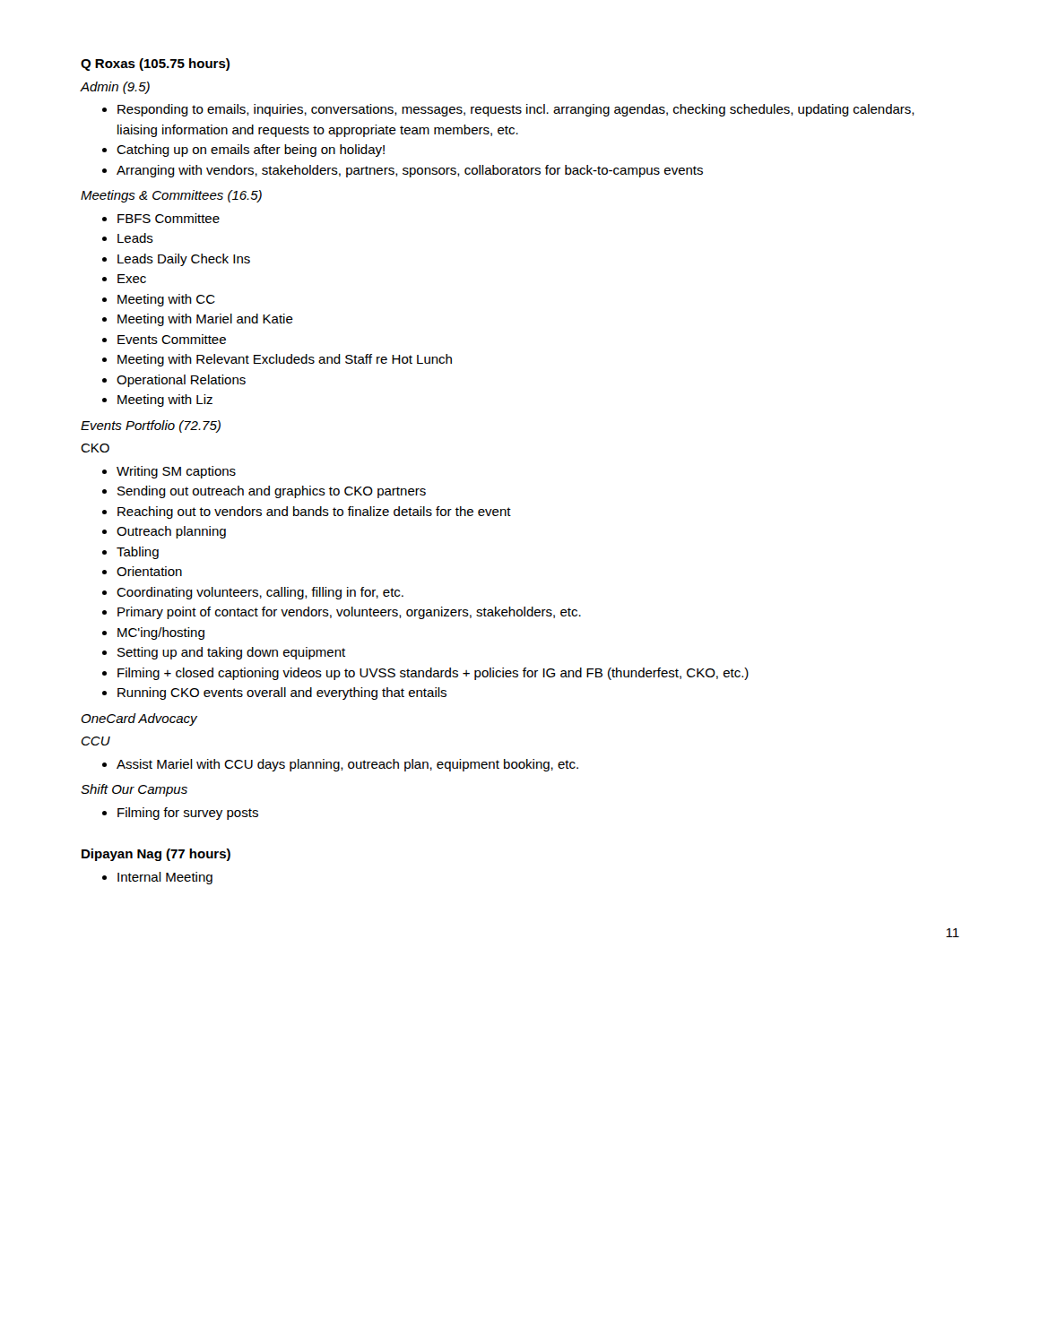Q Roxas (105.75 hours)
Admin (9.5)
Responding to emails, inquiries, conversations, messages, requests incl. arranging agendas, checking schedules, updating calendars, liaising information and requests to appropriate team members, etc.
Catching up on emails after being on holiday!
Arranging with vendors, stakeholders, partners, sponsors, collaborators for back-to-campus events
Meetings & Committees (16.5)
FBFS Committee
Leads
Leads Daily Check Ins
Exec
Meeting with CC
Meeting with Mariel and Katie
Events Committee
Meeting with Relevant Excludeds and Staff re Hot Lunch
Operational Relations
Meeting with Liz
Events Portfolio (72.75)
CKO
Writing SM captions
Sending out outreach and graphics to CKO partners
Reaching out to vendors and bands to finalize details for the event
Outreach planning
Tabling
Orientation
Coordinating volunteers, calling, filling in for, etc.
Primary point of contact for vendors, volunteers, organizers, stakeholders, etc.
MC'ing/hosting
Setting up and taking down equipment
Filming + closed captioning videos up to UVSS standards + policies for IG and FB (thunderfest, CKO, etc.)
Running CKO events overall and everything that entails
OneCard Advocacy
CCU
Assist Mariel with CCU days planning, outreach plan, equipment booking, etc.
Shift Our Campus
Filming for survey posts
Dipayan Nag (77 hours)
Internal Meeting
11